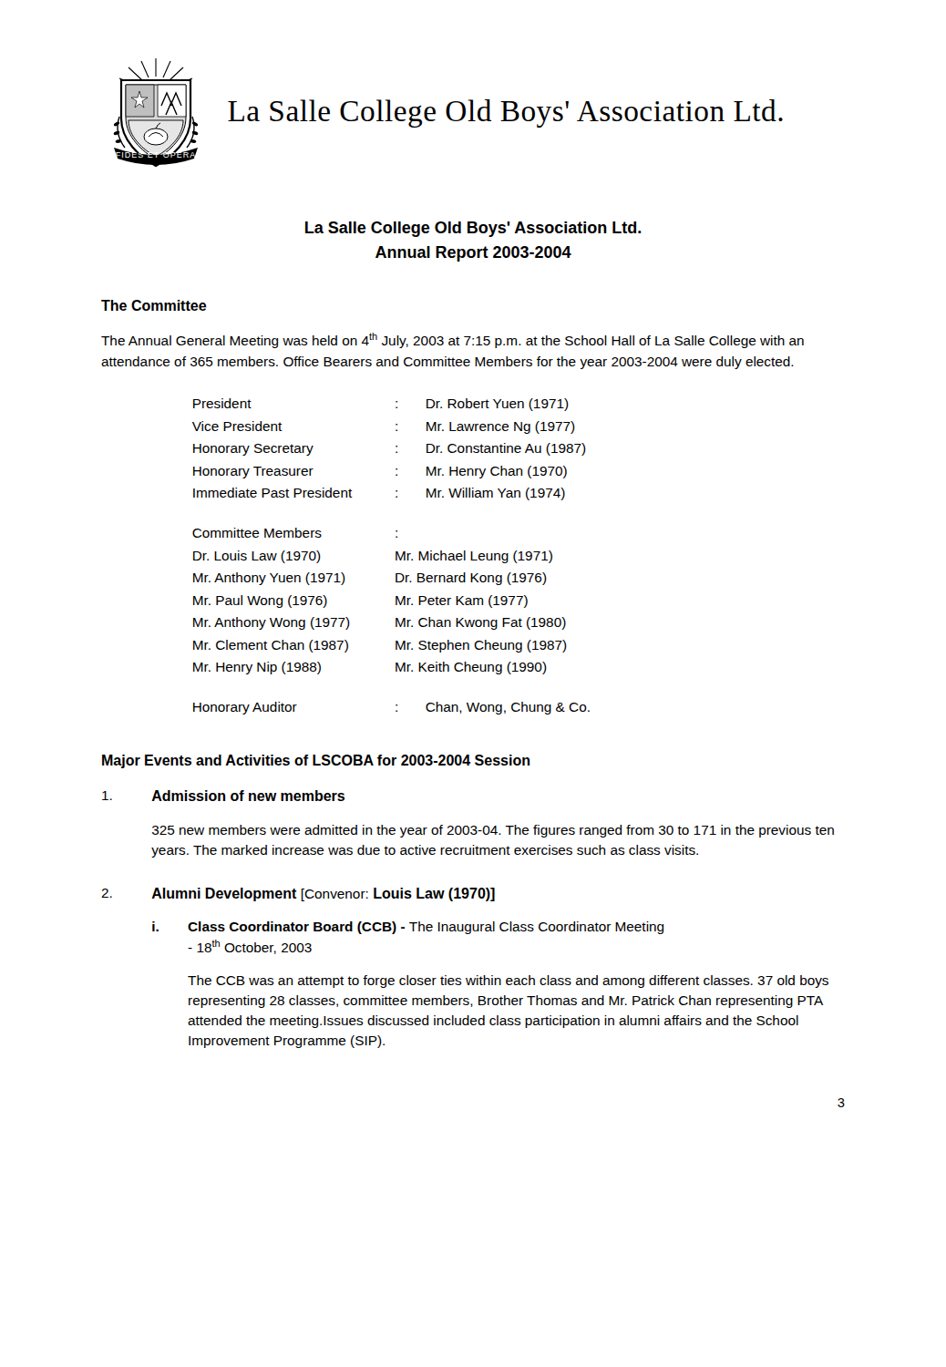FIDES ET OPERA
La Salle College Old Boys' Association Ltd.
La Salle College Old Boys' Association Ltd.
Annual Report 2003-2004
The Committee
The Annual General Meeting was held on 4th July, 2003 at 7:15 p.m. at the School Hall of La Salle College with an attendance of 365 members. Office Bearers and Committee Members for the year 2003-2004 were duly elected.
| President | : | Dr. Robert Yuen (1971) |
| Vice President | : | Mr. Lawrence Ng (1977) |
| Honorary Secretary | : | Dr. Constantine Au (1987) |
| Honorary Treasurer | : | Mr. Henry Chan (1970) |
| Immediate Past President | : | Mr. William Yan (1974) |
| Committee Members | : | |
| Dr. Louis Law (1970) | Mr. Michael Leung (1971) |
| Mr. Anthony Yuen (1971) | Dr. Bernard Kong (1976) |
| Mr. Paul Wong (1976) | Mr. Peter Kam (1977) |
| Mr. Anthony Wong (1977) | Mr. Chan Kwong Fat (1980) |
| Mr. Clement Chan (1987) | Mr. Stephen Cheung (1987) |
| Mr. Henry Nip (1988) | Mr. Keith Cheung (1990) |
| Honorary Auditor | : | Chan, Wong, Chung & Co. |
Major Events and Activities of LSCOBA for 2003-2004 Session
Admission of new members
325 new members were admitted in the year of 2003-04. The figures ranged from 30 to 171 in the previous ten years. The marked increase was due to active recruitment exercises such as class visits.
Alumni Development [Convenor: Louis Law (1970)]
Class Coordinator Board (CCB) - The Inaugural Class Coordinator Meeting
- 18th October, 2003
The CCB was an attempt to forge closer ties within each class and among different classes. 37 old boys representing 28 classes, committee members, Brother Thomas and Mr. Patrick Chan representing PTA attended the meeting.Issues discussed included class participation in alumni affairs and the School Improvement Programme (SIP).
3